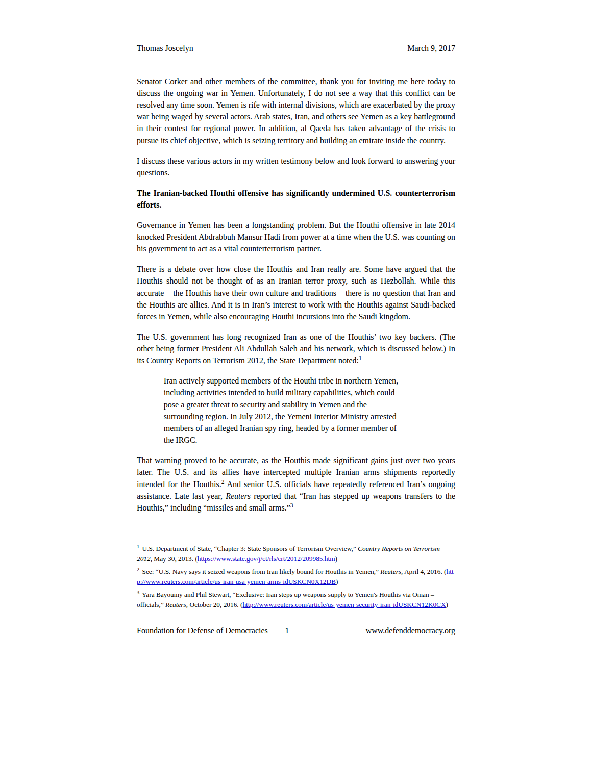Thomas Joscelyn
March 9, 2017
Senator Corker and other members of the committee, thank you for inviting me here today to discuss the ongoing war in Yemen. Unfortunately, I do not see a way that this conflict can be resolved any time soon. Yemen is rife with internal divisions, which are exacerbated by the proxy war being waged by several actors. Arab states, Iran, and others see Yemen as a key battleground in their contest for regional power. In addition, al Qaeda has taken advantage of the crisis to pursue its chief objective, which is seizing territory and building an emirate inside the country.
I discuss these various actors in my written testimony below and look forward to answering your questions.
The Iranian-backed Houthi offensive has significantly undermined U.S. counterterrorism efforts.
Governance in Yemen has been a longstanding problem. But the Houthi offensive in late 2014 knocked President Abdrabbuh Mansur Hadi from power at a time when the U.S. was counting on his government to act as a vital counterterrorism partner.
There is a debate over how close the Houthis and Iran really are. Some have argued that the Houthis should not be thought of as an Iranian terror proxy, such as Hezbollah. While this accurate – the Houthis have their own culture and traditions – there is no question that Iran and the Houthis are allies. And it is in Iran’s interest to work with the Houthis against Saudi-backed forces in Yemen, while also encouraging Houthi incursions into the Saudi kingdom.
The U.S. government has long recognized Iran as one of the Houthis’ two key backers. (The other being former President Ali Abdullah Saleh and his network, which is discussed below.) In its Country Reports on Terrorism 2012, the State Department noted:1
Iran actively supported members of the Houthi tribe in northern Yemen, including activities intended to build military capabilities, which could pose a greater threat to security and stability in Yemen and the surrounding region. In July 2012, the Yemeni Interior Ministry arrested members of an alleged Iranian spy ring, headed by a former member of the IRGC.
That warning proved to be accurate, as the Houthis made significant gains just over two years later. The U.S. and its allies have intercepted multiple Iranian arms shipments reportedly intended for the Houthis.2 And senior U.S. officials have repeatedly referenced Iran’s ongoing assistance. Late last year, Reuters reported that “Iran has stepped up weapons transfers to the Houthis,” including “missiles and small arms.”3
1 U.S. Department of State, “Chapter 3: State Sponsors of Terrorism Overview,” Country Reports on Terrorism 2012, May 30, 2013. (https://www.state.gov/j/ct/rls/crt/2012/209985.htm)
2 See: “U.S. Navy says it seized weapons from Iran likely bound for Houthis in Yemen,” Reuters, April 4, 2016. (http://www.reuters.com/article/us-iran-usa-yemen-arms-idUSKCN0X12DB)
3 Yara Bayoumy and Phil Stewart, “Exclusive: Iran steps up weapons supply to Yemen's Houthis via Oman – officials,” Reuters, October 20, 2016. (http://www.reuters.com/article/us-yemen-security-iran-idUSKCN12K0CX)
Foundation for Defense of Democracies
1
www.defenddemocracy.org